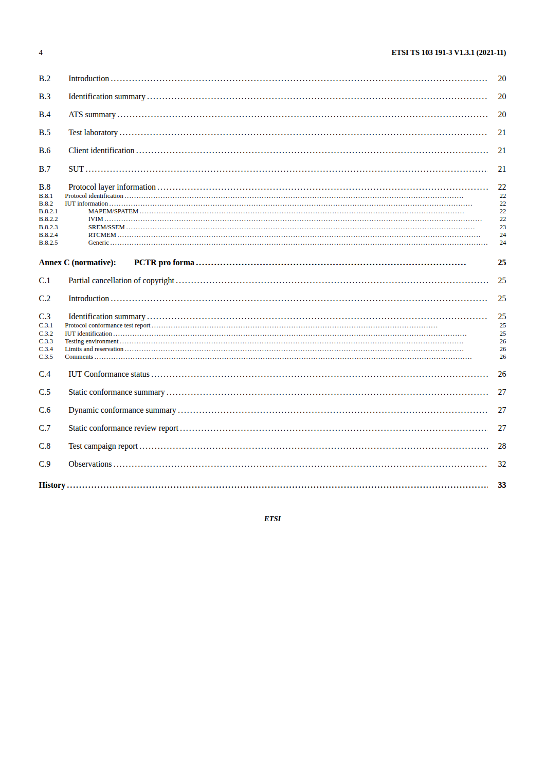4 ETSI TS 103 191-3 V1.3.1 (2021-11)
B.2 Introduction ........................................................................................................................................... 20
B.3 Identification summary ............................................................................................................................. 20
B.4 ATS summary ....................................................................................................................................... 20
B.5 Test laboratory ....................................................................................................................................... 21
B.6 Client identification ............................................................................................................................... 21
B.7 SUT ..................................................................................................................................................... 21
B.8 Protocol layer information ....................................................................................................................... 22
B.8.1 Protocol identification ............................................................................................................................................. 22
B.8.2 IUT information ....................................................................................................................................................... 22
B.8.2.1 MAPEM/SPATEM ....................................................................................................................................... 22
B.8.2.2 IVIM ............................................................................................................................................................. 22
B.8.2.3 SREM/SSEM ................................................................................................................................................. 23
B.8.2.4 RTCMEM ....................................................................................................................................................... 24
B.8.2.5 Generic ............................................................................................................................................................. 24
Annex C (normative): PCTR pro forma ......................................................................................... 25
C.1 Partial cancellation of copyright ............................................................................................................. 25
C.2 Introduction ........................................................................................................................................... 25
C.3 Identification summary ............................................................................................................................. 25
C.3.1 Protocol conformance test report ....................................................................................................................... 25
C.3.2 IUT identification ................................................................................................................................................... 25
C.3.3 Testing environment ............................................................................................................................................... 26
C.3.4 Limits and reservation ............................................................................................................................................. 26
C.3.5 Comments ............................................................................................................................................................. 26
C.4 IUT Conformance status ........................................................................................................................... 26
C.5 Static conformance summary ................................................................................................................... 27
C.6 Dynamic conformance summary ............................................................................................................. 27
C.7 Static conformance review report ........................................................................................................... 27
C.8 Test campaign report ............................................................................................................................. 28
C.9 Observations ......................................................................................................................................... 32
History ............................................................................................................................................................. 33
ETSI